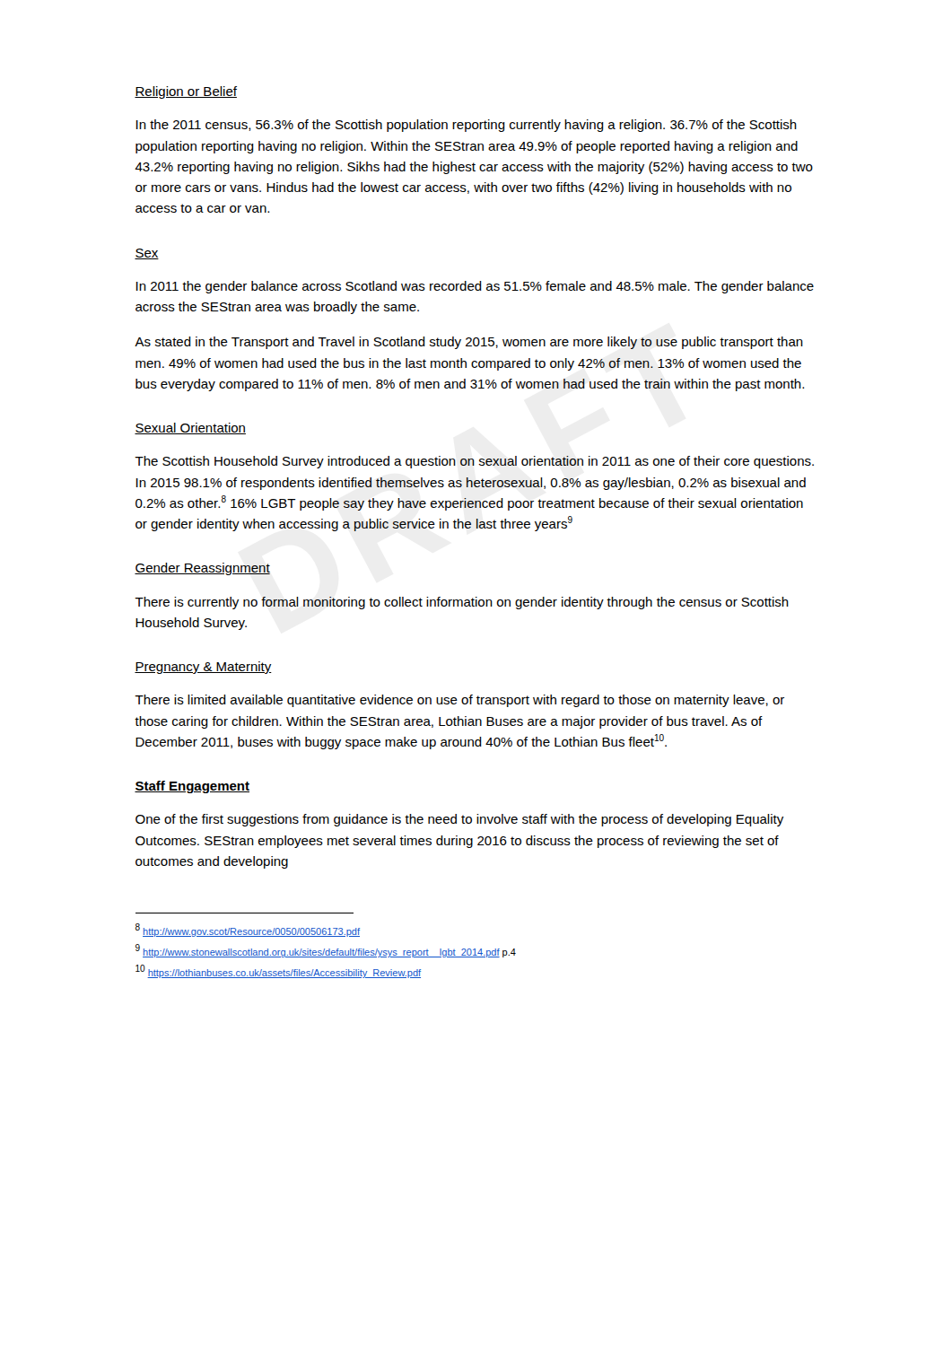DRAFT
Religion or Belief
In the 2011 census, 56.3% of the Scottish population reporting currently having a religion. 36.7% of the Scottish population reporting having no religion. Within the SEStran area 49.9% of people reported having a religion and 43.2% reporting having no religion. Sikhs had the highest car access with the majority (52%) having access to two or more cars or vans. Hindus had the lowest car access, with over two fifths (42%) living in households with no access to a car or van.
Sex
In 2011 the gender balance across Scotland was recorded as 51.5% female and 48.5% male. The gender balance across the SEStran area was broadly the same.
As stated in the Transport and Travel in Scotland study 2015, women are more likely to use public transport than men. 49% of women had used the bus in the last month compared to only 42% of men. 13% of women used the bus everyday compared to 11% of men. 8% of men and 31% of women had used the train within the past month.
Sexual Orientation
The Scottish Household Survey introduced a question on sexual orientation in 2011 as one of their core questions. In 2015 98.1% of respondents identified themselves as heterosexual, 0.8% as gay/lesbian, 0.2% as bisexual and 0.2% as other.8 16% LGBT people say they have experienced poor treatment because of their sexual orientation or gender identity when accessing a public service in the last three years9
Gender Reassignment
There is currently no formal monitoring to collect information on gender identity through the census or Scottish Household Survey.
Pregnancy & Maternity
There is limited available quantitative evidence on use of transport with regard to those on maternity leave, or those caring for children. Within the SEStran area, Lothian Buses are a major provider of bus travel. As of December 2011, buses with buggy space make up around 40% of the Lothian Bus fleet10.
Staff Engagement
One of the first suggestions from guidance is the need to involve staff with the process of developing Equality Outcomes. SEStran employees met several times during 2016 to discuss the process of reviewing the set of outcomes and developing
8 http://www.gov.scot/Resource/0050/00506173.pdf
9 http://www.stonewallscotland.org.uk/sites/default/files/ysys_report__lgbt_2014.pdf p.4
10 https://lothianbuses.co.uk/assets/files/Accessibility_Review.pdf